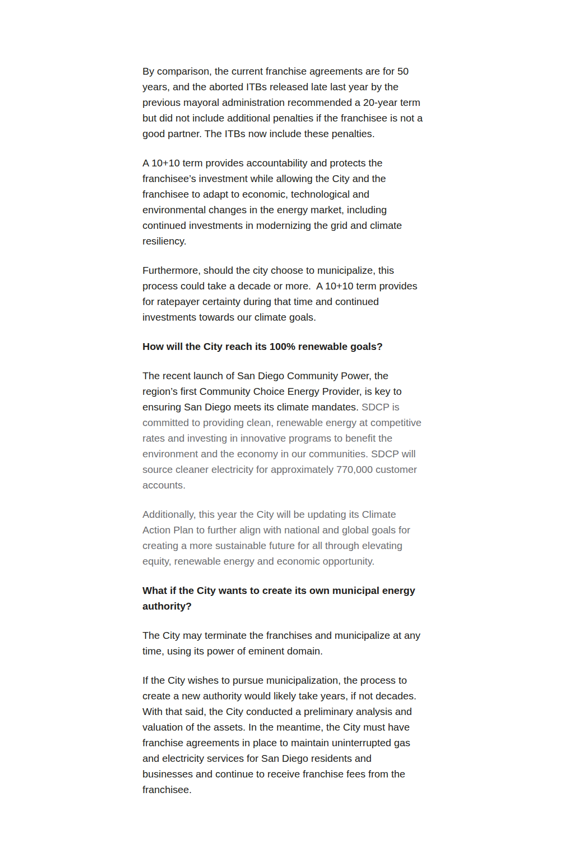By comparison, the current franchise agreements are for 50 years, and the aborted ITBs released late last year by the previous mayoral administration recommended a 20-year term but did not include additional penalties if the franchisee is not a good partner. The ITBs now include these penalties.
A 10+10 term provides accountability and protects the franchisee’s investment while allowing the City and the franchisee to adapt to economic, technological and environmental changes in the energy market, including continued investments in modernizing the grid and climate resiliency.
Furthermore, should the city choose to municipalize, this process could take a decade or more. A 10+10 term provides for ratepayer certainty during that time and continued investments towards our climate goals.
How will the City reach its 100% renewable goals?
The recent launch of San Diego Community Power, the region’s first Community Choice Energy Provider, is key to ensuring San Diego meets its climate mandates. SDCP is committed to providing clean, renewable energy at competitive rates and investing in innovative programs to benefit the environment and the economy in our communities. SDCP will source cleaner electricity for approximately 770,000 customer accounts.
Additionally, this year the City will be updating its Climate Action Plan to further align with national and global goals for creating a more sustainable future for all through elevating equity, renewable energy and economic opportunity.
What if the City wants to create its own municipal energy authority?
The City may terminate the franchises and municipalize at any time, using its power of eminent domain.
If the City wishes to pursue municipalization, the process to create a new authority would likely take years, if not decades. With that said, the City conducted a preliminary analysis and valuation of the assets. In the meantime, the City must have franchise agreements in place to maintain uninterrupted gas and electricity services for San Diego residents and businesses and continue to receive franchise fees from the franchisee.